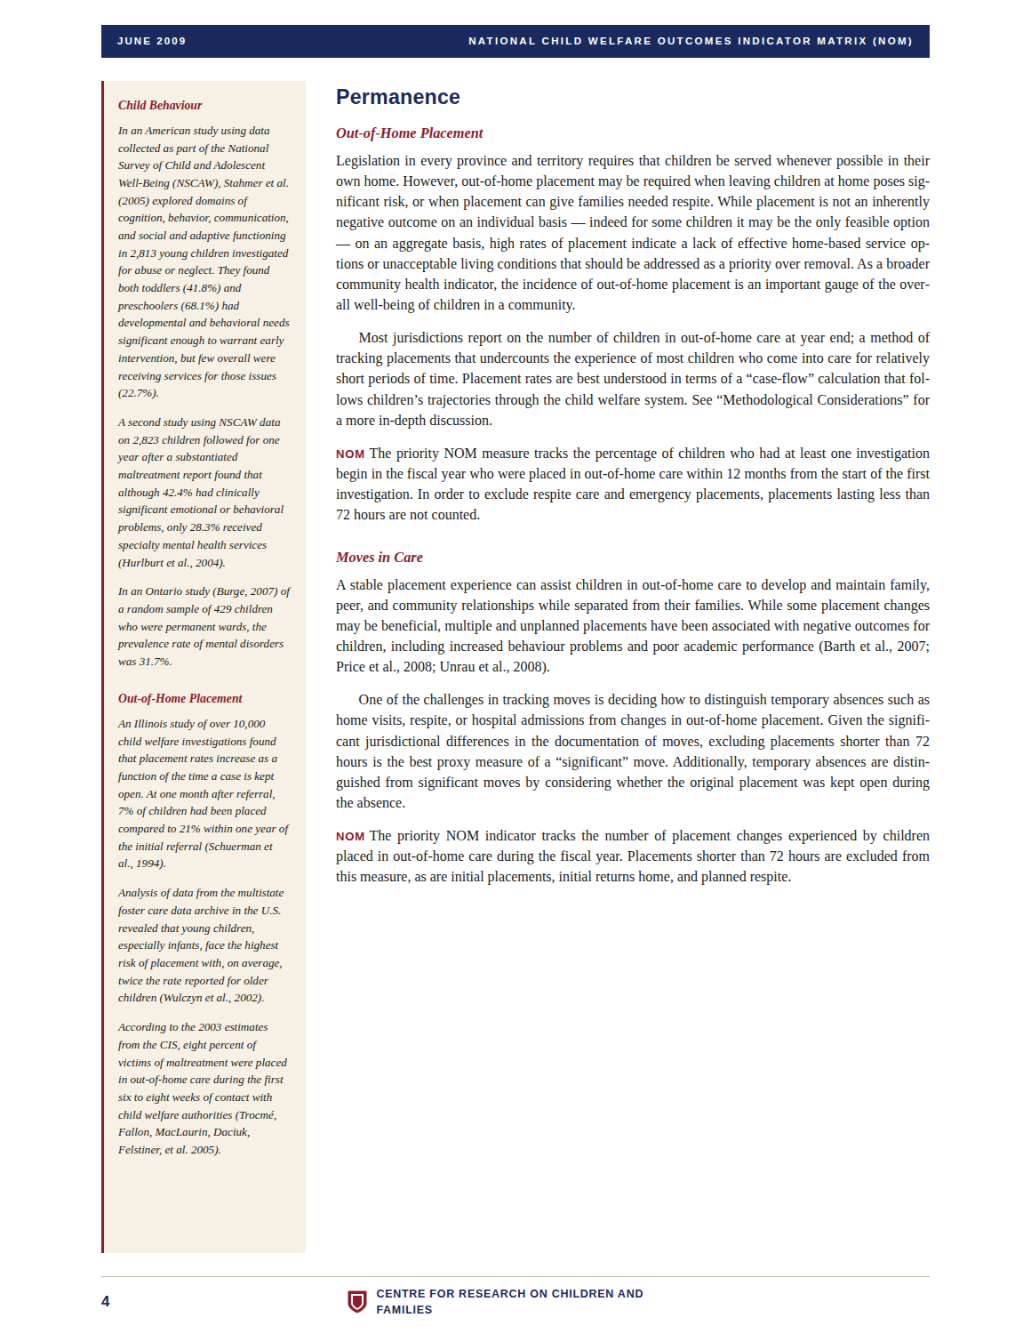June 2009
National Child Welfare Outcomes Indicator Matrix (NOM)
Child Behaviour
In an American study using data collected as part of the National Survey of Child and Adolescent Well-Being (NSCAW), Stahmer et al. (2005) explored domains of cognition, behavior, communication, and social and adaptive functioning in 2,813 young children investigated for abuse or neglect. They found both toddlers (41.8%) and preschoolers (68.1%) had developmental and behavioral needs significant enough to warrant early intervention, but few overall were receiving services for those issues (22.7%).
A second study using NSCAW data on 2,823 children followed for one year after a substantiated maltreatment report found that although 42.4% had clinically significant emotional or behavioral problems, only 28.3% received specialty mental health services (Hurlburt et al., 2004).
In an Ontario study (Burge, 2007) of a random sample of 429 children who were permanent wards, the prevalence rate of mental disorders was 31.7%.
Out-of-Home Placement
An Illinois study of over 10,000 child welfare investigations found that placement rates increase as a function of the time a case is kept open. At one month after referral, 7% of children had been placed compared to 21% within one year of the initial referral (Schuerman et al., 1994).
Analysis of data from the multistate foster care data archive in the U.S. revealed that young children, especially infants, face the highest risk of placement with, on average, twice the rate reported for older children (Wulczyn et al., 2002).
According to the 2003 estimates from the CIS, eight percent of victims of maltreatment were placed in out-of-home care during the first six to eight weeks of contact with child welfare authorities (Trocmé, Fallon, MacLaurin, Daciuk, Felstiner, et al. 2005).
Permanence
Out-of-Home Placement
Legislation in every province and territory requires that children be served whenever possible in their own home. However, out-of-home placement may be required when leaving children at home poses significant risk, or when placement can give families needed respite. While placement is not an inherently negative outcome on an individual basis — indeed for some children it may be the only feasible option — on an aggregate basis, high rates of placement indicate a lack of effective home-based service options or unacceptable living conditions that should be addressed as a priority over removal. As a broader community health indicator, the incidence of out-of-home placement is an important gauge of the overall well-being of children in a community.
Most jurisdictions report on the number of children in out-of-home care at year end; a method of tracking placements that undercounts the experience of most children who come into care for relatively short periods of time. Placement rates are best understood in terms of a “case-flow” calculation that follows children’s trajectories through the child welfare system. See “Methodological Considerations” for a more in-depth discussion.
NOMThe priority NOM measure tracks the percentage of children who had at least one investigation begin in the fiscal year who were placed in out-of-home care within 12 months from the start of the first investigation. In order to exclude respite care and emergency placements, placements lasting less than 72 hours are not counted.
Moves in Care
A stable placement experience can assist children in out-of-home care to develop and maintain family, peer, and community relationships while separated from their families. While some placement changes may be beneficial, multiple and unplanned placements have been associated with negative outcomes for children, including increased behaviour problems and poor academic performance (Barth et al., 2007; Price et al., 2008; Unrau et al., 2008).
One of the challenges in tracking moves is deciding how to distinguish temporary absences such as home visits, respite, or hospital admissions from changes in out-of-home placement. Given the significant jurisdictional differences in the documentation of moves, excluding placements shorter than 72 hours is the best proxy measure of a “significant” move. Additionally, temporary absences are distinguished from significant moves by considering whether the original placement was kept open during the absence.
NOMThe priority NOM indicator tracks the number of placement changes experienced by children placed in out-of-home care during the fiscal year. Placements shorter than 72 hours are excluded from this measure, as are initial placements, initial returns home, and planned respite.
4
Centre for Research on Children and Families